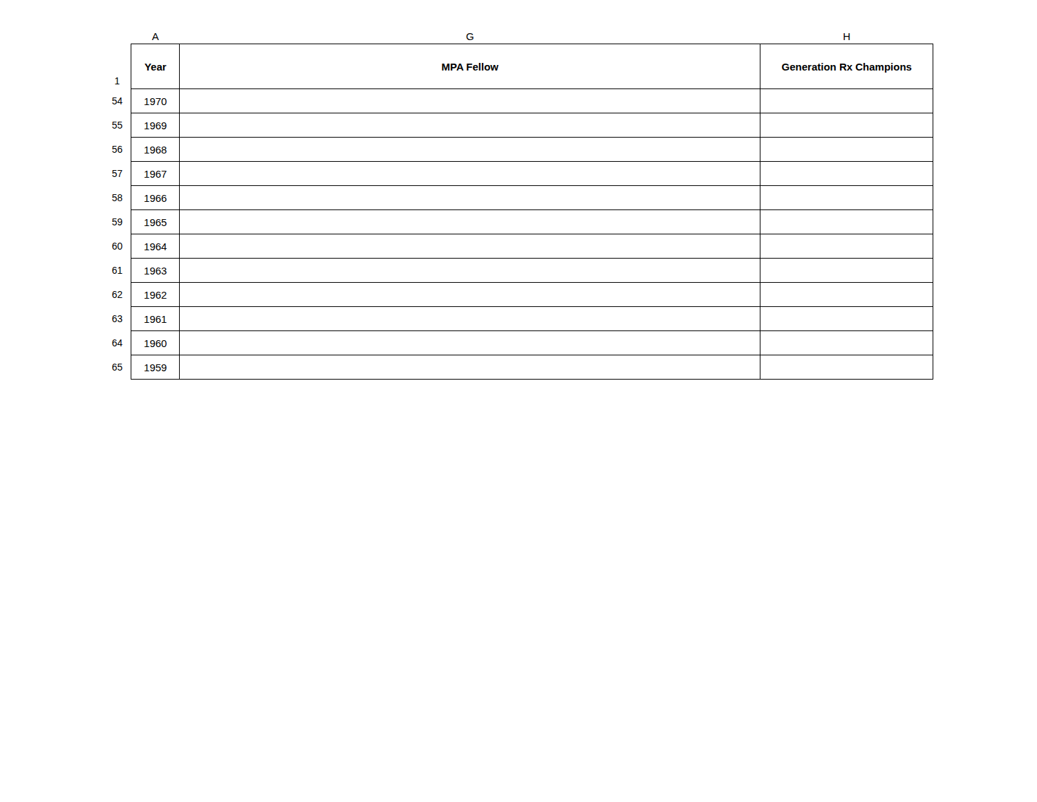| | A | G | H |
| --- | --- | --- | --- |
| 1 | Year | MPA Fellow | Generation Rx Champions |
| 54 | 1970 | | |
| 55 | 1969 | | |
| 56 | 1968 | | |
| 57 | 1967 | | |
| 58 | 1966 | | |
| 59 | 1965 | | |
| 60 | 1964 | | |
| 61 | 1963 | | |
| 62 | 1962 | | |
| 63 | 1961 | | |
| 64 | 1960 | | |
| 65 | 1959 | | |